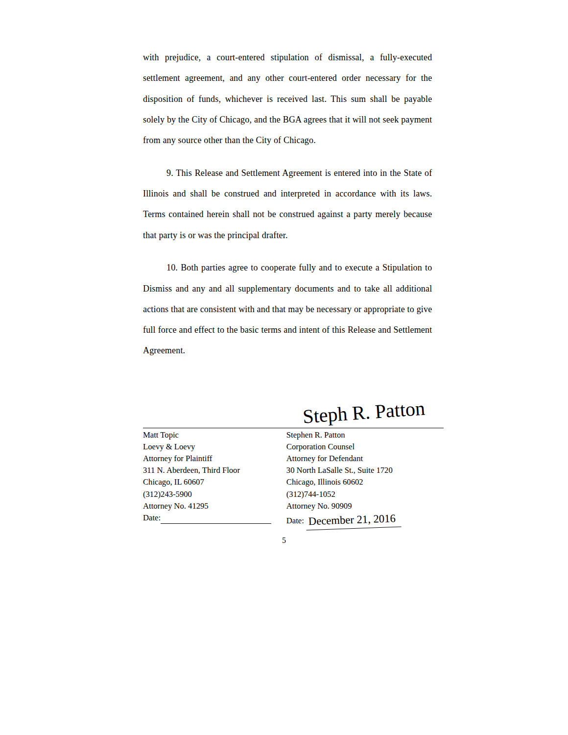with prejudice, a court-entered stipulation of dismissal, a fully-executed settlement agreement, and any other court-entered order necessary for the disposition of funds, whichever is received last. This sum shall be payable solely by the City of Chicago, and the BGA agrees that it will not seek payment from any source other than the City of Chicago.
9. This Release and Settlement Agreement is entered into in the State of Illinois and shall be construed and interpreted in accordance with its laws. Terms contained herein shall not be construed against a party merely because that party is or was the principal drafter.
10. Both parties agree to cooperate fully and to execute a Stipulation to Dismiss and any and all supplementary documents and to take all additional actions that are consistent with and that may be necessary or appropriate to give full force and effect to the basic terms and intent of this Release and Settlement Agreement.
| Matt Topic Loevy & Loevy Attorney for Plaintiff 311 N. Aberdeen, Third Floor Chicago, IL 60607 (312)243-5900 Attorney No. 41295 Date: | Steph R. Patton Stephen R. Patton Corporation Counsel Attorney for Defendant 30 North LaSalle St., Suite 1720 Chicago, Illinois 60602 (312)744-1052 Attorney No. 90909 Date: December 21, 2016 |
5